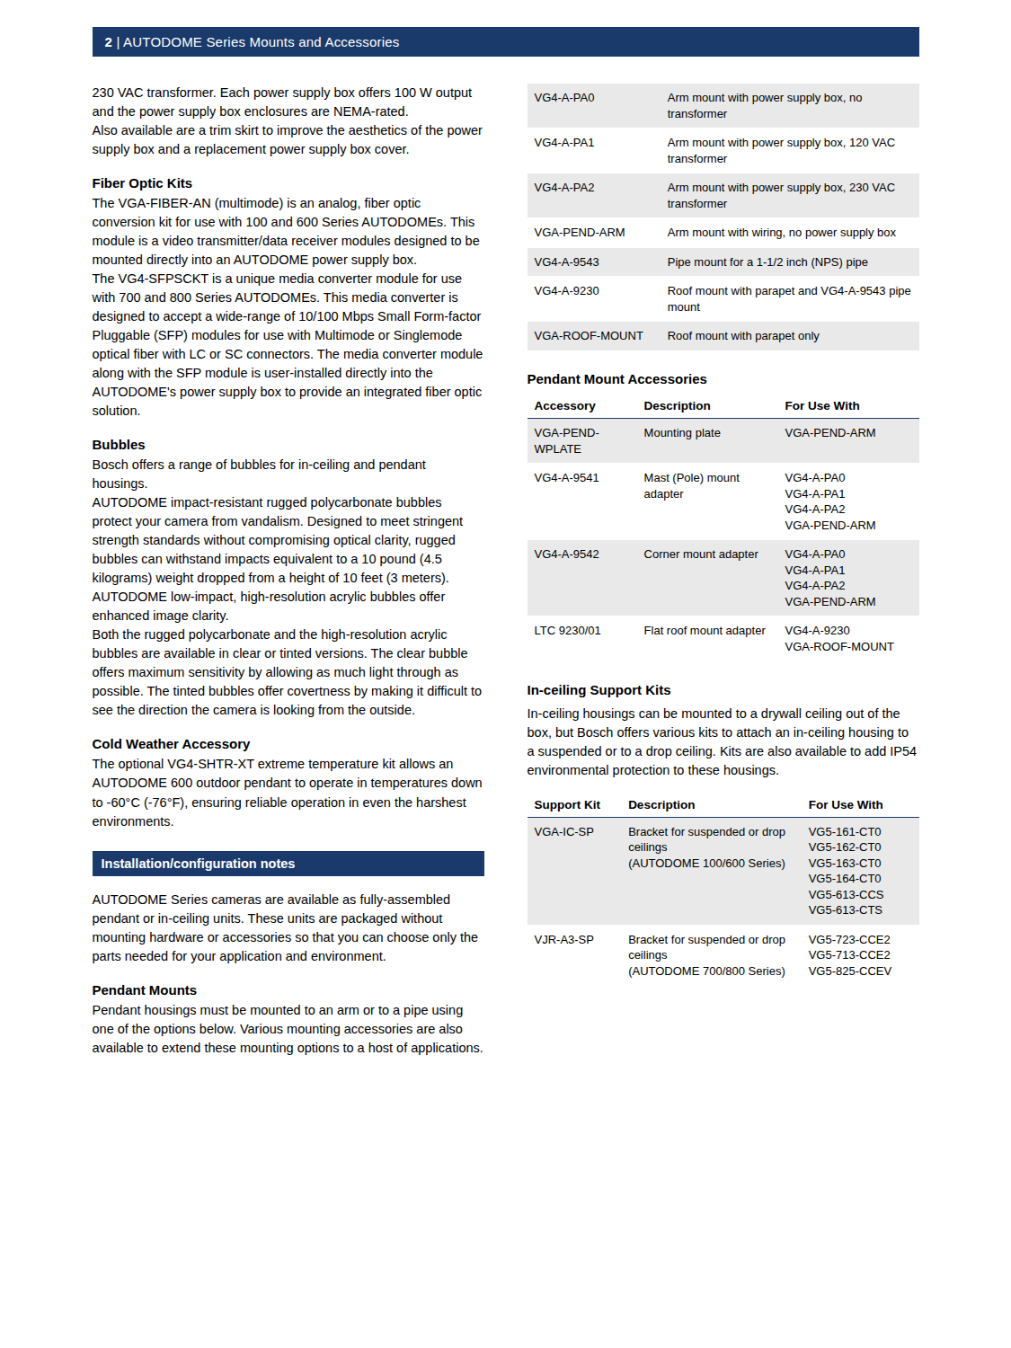2 | AUTODOME Series Mounts and Accessories
230 VAC transformer. Each power supply box offers 100 W output and the power supply box enclosures are NEMA-rated.
Also available are a trim skirt to improve the aesthetics of the power supply box and a replacement power supply box cover.
Fiber Optic Kits
The VGA-FIBER-AN (multimode) is an analog, fiber optic conversion kit for use with 100 and 600 Series AUTODOMEs. This module is a video transmitter/data receiver modules designed to be mounted directly into an AUTODOME power supply box.
The VG4-SFPSCKT is a unique media converter module for use with 700 and 800 Series AUTODOMEs. This media converter is designed to accept a wide-range of 10/100 Mbps Small Form-factor Pluggable (SFP) modules for use with Multimode or Singlemode optical fiber with LC or SC connectors. The media converter module along with the SFP module is user-installed directly into the AUTODOME's power supply box to provide an integrated fiber optic solution.
Bubbles
Bosch offers a range of bubbles for in-ceiling and pendant housings.
AUTODOME impact-resistant rugged polycarbonate bubbles protect your camera from vandalism. Designed to meet stringent strength standards without compromising optical clarity, rugged bubbles can withstand impacts equivalent to a 10 pound (4.5 kilograms) weight dropped from a height of 10 feet (3 meters).
AUTODOME low-impact, high-resolution acrylic bubbles offer enhanced image clarity.
Both the rugged polycarbonate and the high-resolution acrylic bubbles are available in clear or tinted versions. The clear bubble offers maximum sensitivity by allowing as much light through as possible. The tinted bubbles offer covertness by making it difficult to see the direction the camera is looking from the outside.
Cold Weather Accessory
The optional VG4-SHTR-XT extreme temperature kit allows an AUTODOME 600 outdoor pendant to operate in temperatures down to -60°C (-76°F), ensuring reliable operation in even the harshest environments.
Installation/configuration notes
AUTODOME Series cameras are available as fully-assembled pendant or in-ceiling units. These units are packaged without mounting hardware or accessories so that you can choose only the parts needed for your application and environment.
Pendant Mounts
Pendant housings must be mounted to an arm or to a pipe using one of the options below. Various mounting accessories are also available to extend these mounting options to a host of applications.
| VG4-A-PA0 | Arm mount with power supply box, no transformer |
| VG4-A-PA1 | Arm mount with power supply box, 120 VAC transformer |
| VG4-A-PA2 | Arm mount with power supply box, 230 VAC transformer |
| VGA-PEND-ARM | Arm mount with wiring, no power supply box |
| VG4-A-9543 | Pipe mount for a 1-1/2 inch (NPS) pipe |
| VG4-A-9230 | Roof mount with parapet and VG4-A-9543 pipe mount |
| VGA-ROOF-MOUNT | Roof mount with parapet only |
Pendant Mount Accessories
| Accessory | Description | For Use With |
| --- | --- | --- |
| VGA-PEND-WPLATE | Mounting plate | VGA-PEND-ARM |
| VG4-A-9541 | Mast (Pole) mount adapter | VG4-A-PA0 VG4-A-PA1 VG4-A-PA2 VGA-PEND-ARM |
| VG4-A-9542 | Corner mount adapter | VG4-A-PA0 VG4-A-PA1 VG4-A-PA2 VGA-PEND-ARM |
| LTC 9230/01 | Flat roof mount adapter | VG4-A-9230 VGA-ROOF-MOUNT |
In-ceiling Support Kits
In-ceiling housings can be mounted to a drywall ceiling out of the box, but Bosch offers various kits to attach an in-ceiling housing to a suspended or to a drop ceiling. Kits are also available to add IP54 environmental protection to these housings.
| Support Kit | Description | For Use With |
| --- | --- | --- |
| VGA-IC-SP | Bracket for suspended or drop ceilings (AUTODOME 100/600 Series) | VG5-161-CT0 VG5-162-CT0 VG5-163-CT0 VG5-164-CT0 VG5-613-CCS VG5-613-CTS |
| VJR-A3-SP | Bracket for suspended or drop ceilings (AUTODOME 700/800 Series) | VG5-723-CCE2 VG5-713-CCE2 VG5-825-CCEV |